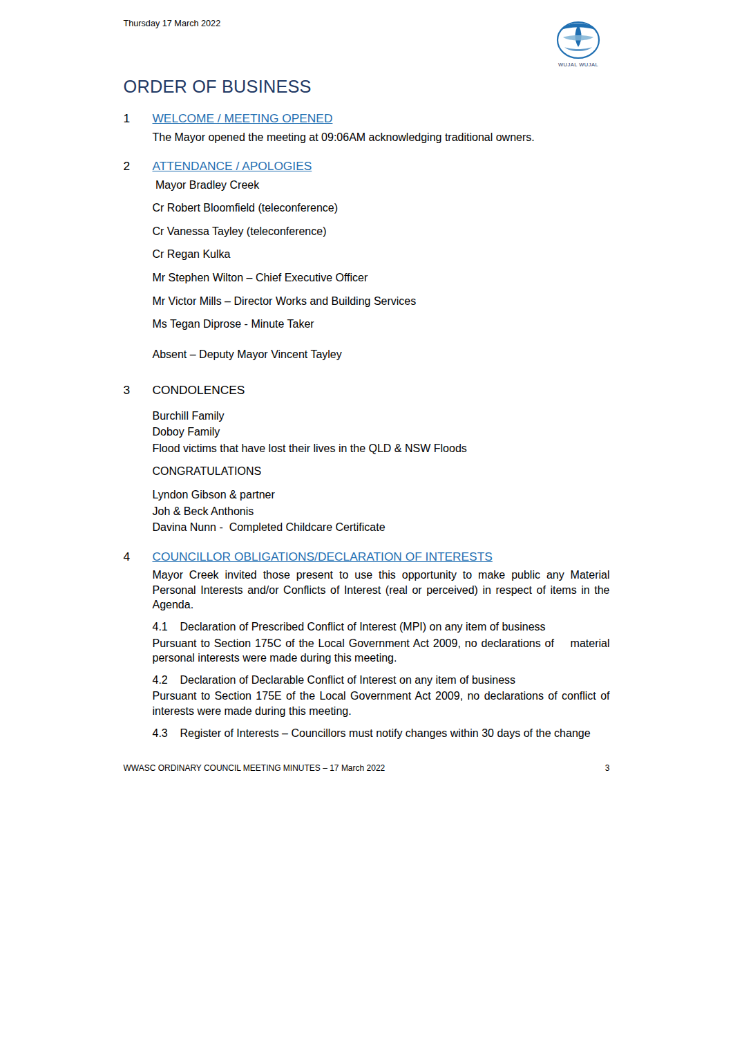Thursday 17 March 2022
WUJAL WUJAL
ORDER OF BUSINESS
1
WELCOME / MEETING OPENED
The Mayor opened the meeting at 09:06AM acknowledging traditional owners.
2
ATTENDANCE / APOLOGIES
Mayor Bradley Creek
Cr Robert Bloomfield (teleconference)
Cr Vanessa Tayley (teleconference)
Cr Regan Kulka
Mr Stephen Wilton – Chief Executive Officer
Mr Victor Mills – Director Works and Building Services
Ms Tegan Diprose - Minute Taker
Absent – Deputy Mayor Vincent Tayley
3
CONDOLENCES
Burchill Family
Doboy Family
Flood victims that have lost their lives in the QLD & NSW Floods
CONGRATULATIONS
Lyndon Gibson & partner
Joh & Beck Anthonis
Davina Nunn - Completed Childcare Certificate
4
COUNCILLOR OBLIGATIONS/DECLARATION OF INTERESTS
Mayor Creek invited those present to use this opportunity to make public any Material Personal Interests and/or Conflicts of Interest (real or perceived) in respect of items in the Agenda.
4.1
Declaration of Prescribed Conflict of Interest (MPI) on any item of business
Pursuant to Section 175C of the Local Government Act 2009, no declarations of material personal interests were made during this meeting.
4.2
Declaration of Declarable Conflict of Interest on any item of business
Pursuant to Section 175E of the Local Government Act 2009, no declarations of conflict of interests were made during this meeting.
4.3
Register of Interests – Councillors must notify changes within 30 days of the change
WWASC ORDINARY COUNCIL MEETING MINUTES – 17 March 2022 3